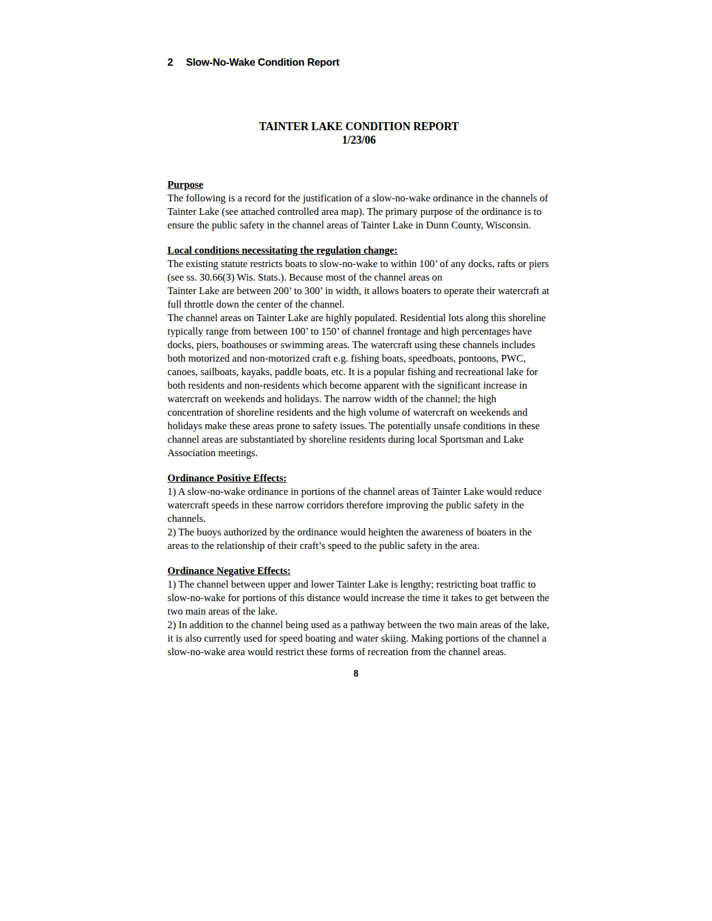2 Slow-No-Wake Condition Report
TAINTER LAKE CONDITION REPORT 1/23/06
Purpose
The following is a record for the justification of a slow-no-wake ordinance in the channels of Tainter Lake (see attached controlled area map). The primary purpose of the ordinance is to ensure the public safety in the channel areas of Tainter Lake in Dunn County, Wisconsin.
Local conditions necessitating the regulation change:
The existing statute restricts boats to slow-no-wake to within 100’ of any docks, rafts or piers (see ss. 30.66(3) Wis. Stats.). Because most of the channel areas on
Tainter Lake are between 200’ to 300’ in width, it allows boaters to operate their watercraft at full throttle down the center of the channel.
The channel areas on Tainter Lake are highly populated. Residential lots along this shoreline typically range from between 100’ to 150’ of channel frontage and high percentages have docks, piers, boathouses or swimming areas. The watercraft using these channels includes both motorized and non-motorized craft e.g. fishing boats, speedboats, pontoons, PWC, canoes, sailboats, kayaks, paddle boats, etc. It is a popular fishing and recreational lake for both residents and non-residents which become apparent with the significant increase in watercraft on weekends and holidays. The narrow width of the channel; the high concentration of shoreline residents and the high volume of watercraft on weekends and holidays make these areas prone to safety issues. The potentially unsafe conditions in these channel areas are substantiated by shoreline residents during local Sportsman and Lake Association meetings.
Ordinance Positive Effects:
1) A slow-no-wake ordinance in portions of the channel areas of Tainter Lake would reduce watercraft speeds in these narrow corridors therefore improving the public safety in the channels.
2) The buoys authorized by the ordinance would heighten the awareness of boaters in the areas to the relationship of their craft’s speed to the public safety in the area.
Ordinance Negative Effects:
1) The channel between upper and lower Tainter Lake is lengthy; restricting boat traffic to slow-no-wake for portions of this distance would increase the time it takes to get between the two main areas of the lake.
2) In addition to the channel being used as a pathway between the two main areas of the lake, it is also currently used for speed boating and water skiing. Making portions of the channel a slow-no-wake area would restrict these forms of recreation from the channel areas.
8